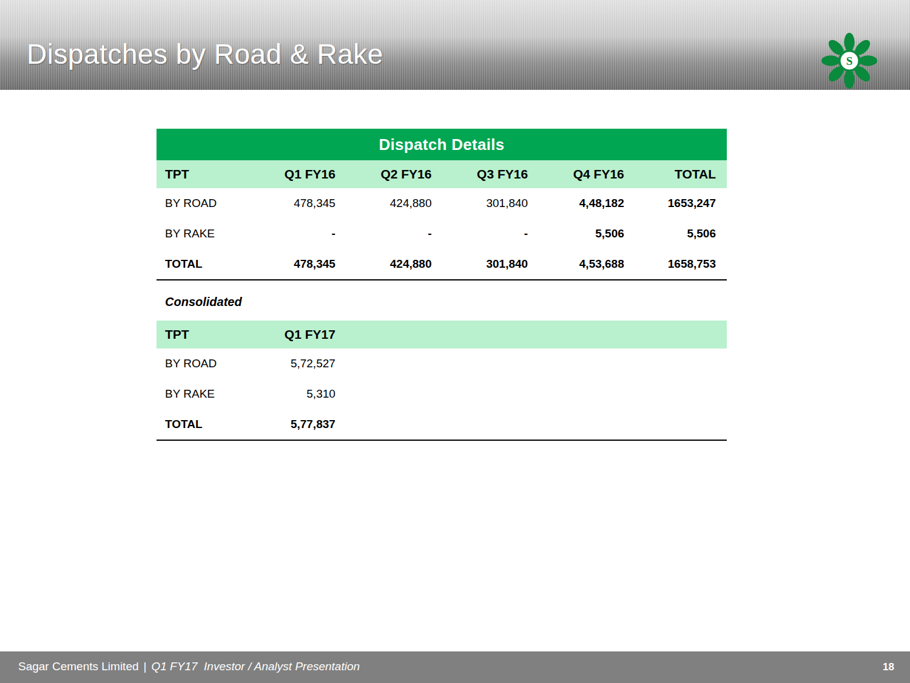Dispatches by Road & Rake
S
| Dispatch Details |
| TPT | Q1 FY16 | Q2 FY16 | Q3 FY16 | Q4 FY16 | TOTAL |
| BY ROAD | 478,345 | 424,880 | 301,840 | 4,48,182 | 1653,247 |
| BY RAKE | - | - | - | 5,506 | 5,506 |
| TOTAL | 478,345 | 424,880 | 301,840 | 4,53,688 | 1658,753 |
| Consolidated |
| TPT | Q1 FY17 | | | | |
| BY ROAD | 5,72,527 | | | | |
| BY RAKE | 5,310 | | | | |
| TOTAL | 5,77,837 | | | | |
Sagar Cements Limited|Q1 FY17 Investor / Analyst Presentation
18